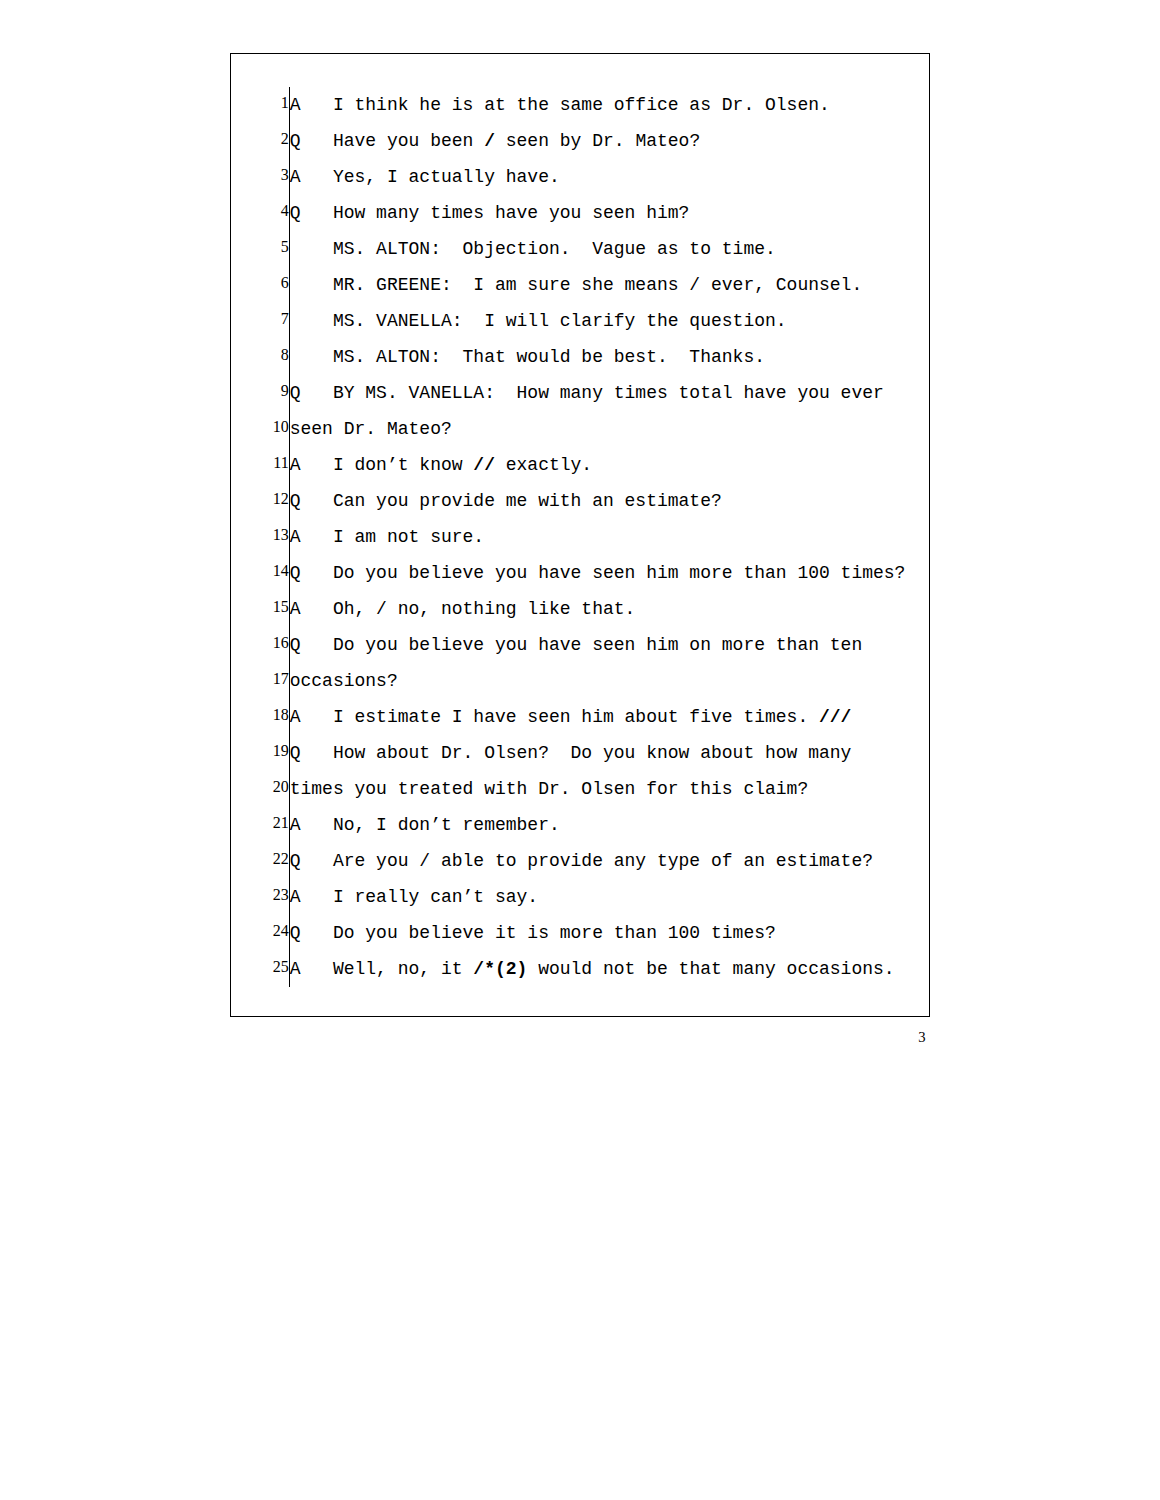| 1 | A I think he is at the same office as Dr. Olsen. |
| 2 | Q Have you been / seen by Dr. Mateo? |
| 3 | A Yes, I actually have. |
| 4 | Q How many times have you seen him? |
| 5 | MS. ALTON: Objection. Vague as to time. |
| 6 | MR. GREENE: I am sure she means / ever, Counsel. |
| 7 | MS. VANELLA: I will clarify the question. |
| 8 | MS. ALTON: That would be best. Thanks. |
| 9 | Q BY MS. VANELLA: How many times total have you ever |
| 10 | seen Dr. Mateo? |
| 11 | A I don’t know // exactly. |
| 12 | Q Can you provide me with an estimate? |
| 13 | A I am not sure. |
| 14 | Q Do you believe you have seen him more than 100 times? |
| 15 | A Oh, / no, nothing like that. |
| 16 | Q Do you believe you have seen him on more than ten |
| 17 | occasions? |
| 18 | A I estimate I have seen him about five times. /// |
| 19 | Q How about Dr. Olsen? Do you know about how many |
| 20 | times you treated with Dr. Olsen for this claim? |
| 21 | A No, I don’t remember. |
| 22 | Q Are you / able to provide any type of an estimate? |
| 23 | A I really can’t say. |
| 24 | Q Do you believe it is more than 100 times? |
| 25 | A Well, no, it /*(2) would not be that many occasions. |
3